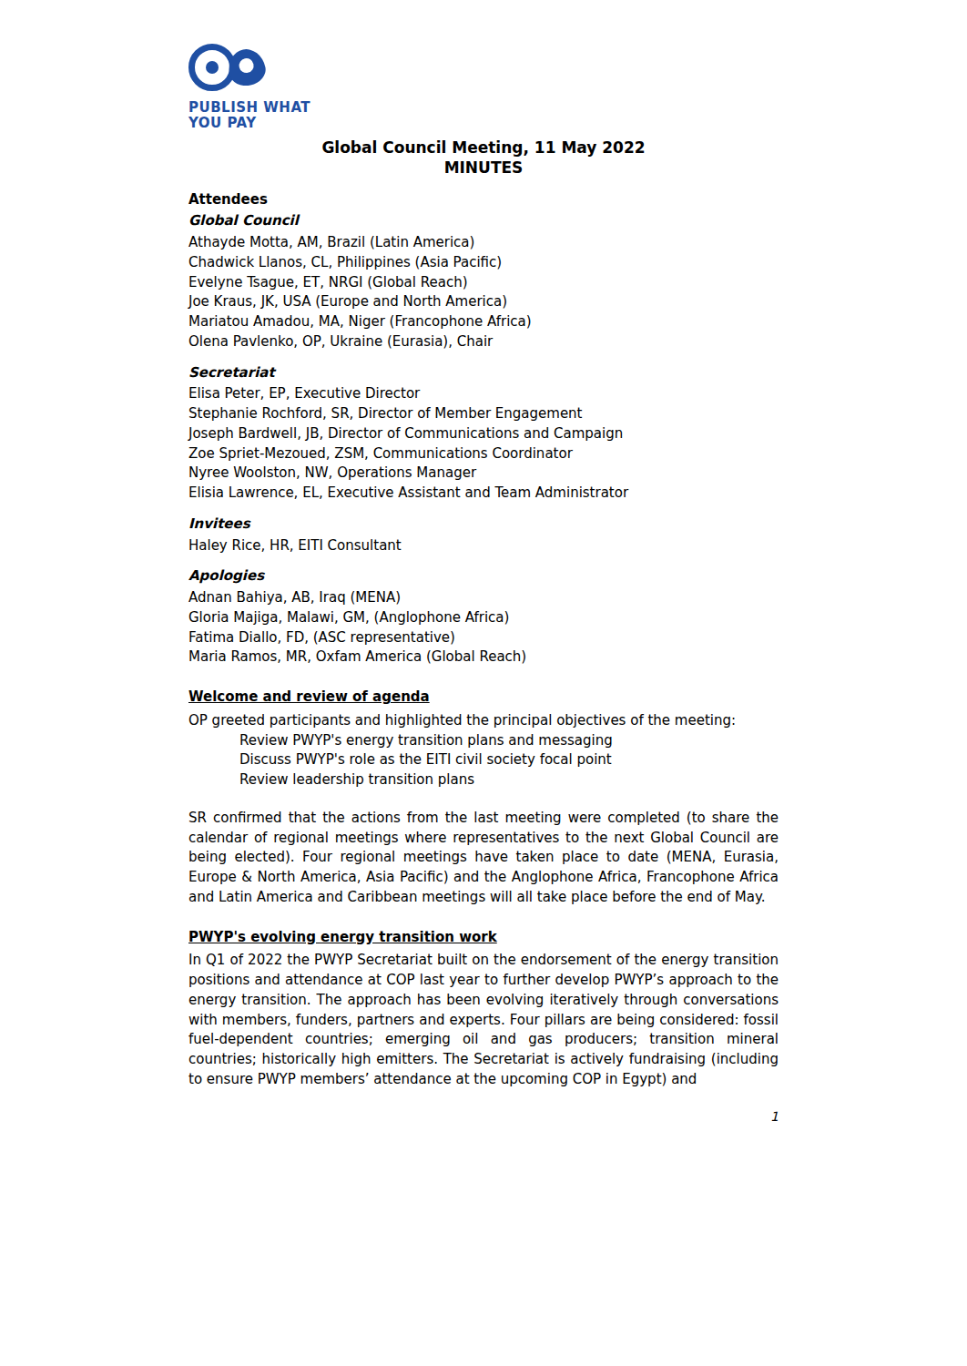Publish What
You Pay
Global Council Meeting, 11 May 2022
MINUTES
Attendees
Global Council
Athayde Motta, AM, Brazil (Latin America)
Chadwick Llanos, CL, Philippines (Asia Pacific)
Evelyne Tsague, ET, NRGI (Global Reach)
Joe Kraus, JK, USA (Europe and North America)
Mariatou Amadou, MA, Niger (Francophone Africa)
Olena Pavlenko, OP, Ukraine (Eurasia), Chair
Secretariat
Elisa Peter, EP, Executive Director
Stephanie Rochford, SR, Director of Member Engagement
Joseph Bardwell, JB, Director of Communications and Campaign
Zoe Spriet-Mezoued, ZSM, Communications Coordinator
Nyree Woolston, NW, Operations Manager
Elisia Lawrence, EL, Executive Assistant and Team Administrator
Invitees
Haley Rice, HR, EITI Consultant
Apologies
Adnan Bahiya, AB, Iraq (MENA)
Gloria Majiga, Malawi, GM, (Anglophone Africa)
Fatima Diallo, FD, (ASC representative)
Maria Ramos, MR, Oxfam America (Global Reach)
Welcome and review of agenda
OP greeted participants and highlighted the principal objectives of the meeting:
Review PWYP's energy transition plans and messaging
Discuss PWYP's role as the EITI civil society focal point
Review leadership transition plans
SR confirmed that the actions from the last meeting were completed (to share the calendar of regional meetings where representatives to the next Global Council are being elected). Four regional meetings have taken place to date (MENA, Eurasia, Europe & North America, Asia Pacific) and the Anglophone Africa, Francophone Africa and Latin America and Caribbean meetings will all take place before the end of May.
PWYP's evolving energy transition work
In Q1 of 2022 the PWYP Secretariat built on the endorsement of the energy transition positions and attendance at COP last year to further develop PWYP’s approach to the energy transition. The approach has been evolving iteratively through conversations with members, funders, partners and experts. Four pillars are being considered: fossil fuel-dependent countries; emerging oil and gas producers; transition mineral countries; historically high emitters. The Secretariat is actively fundraising (including to ensure PWYP members’ attendance at the upcoming COP in Egypt) and
1